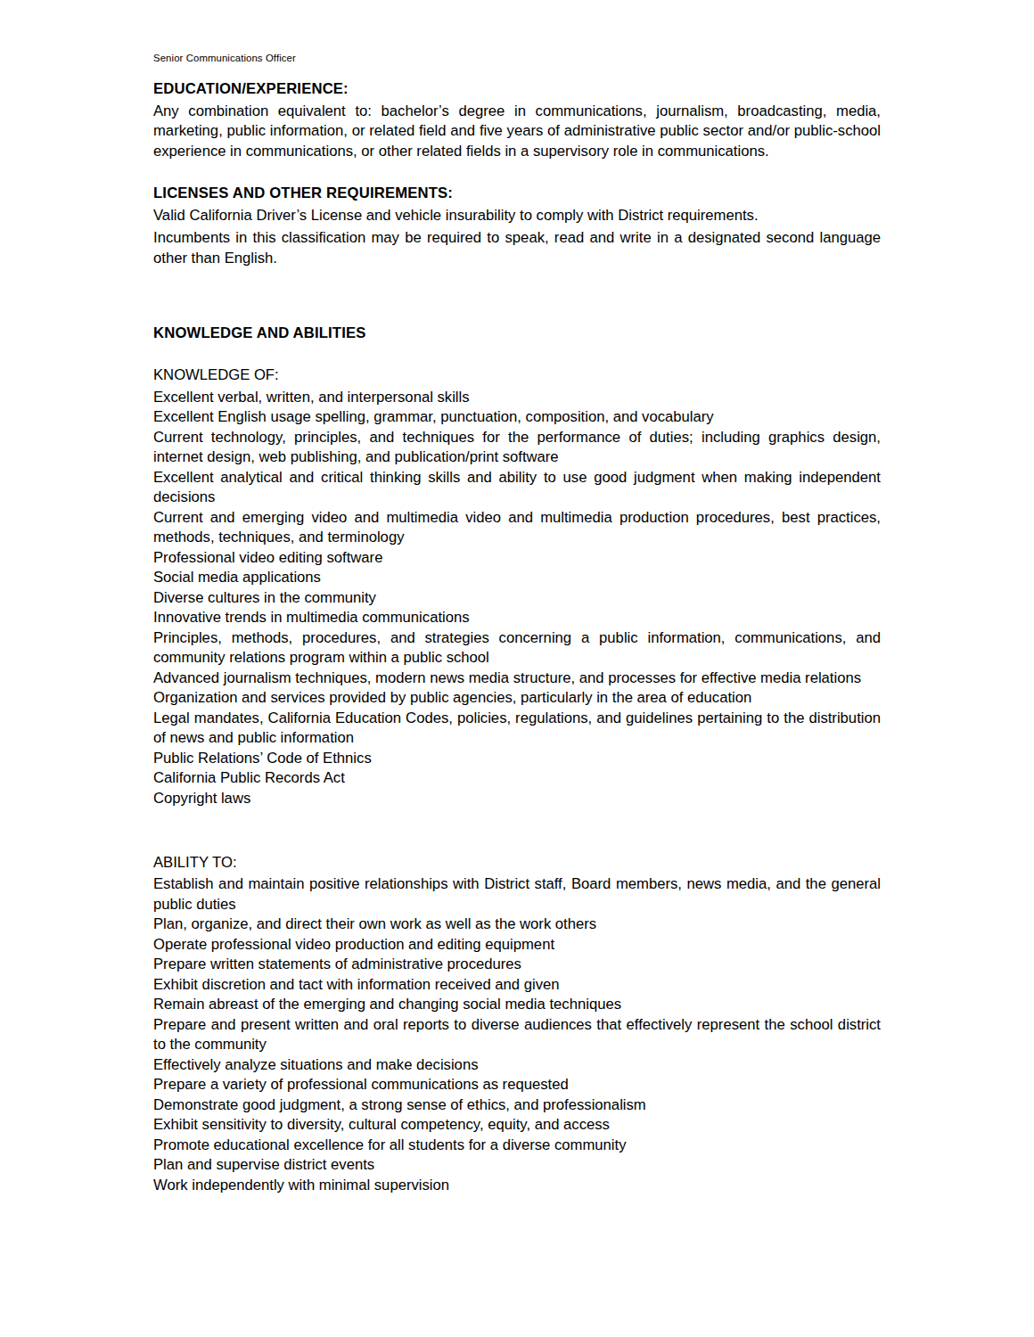Senior Communications Officer
EDUCATION/EXPERIENCE:
Any combination equivalent to: bachelor’s degree in communications, journalism, broadcasting, media, marketing, public information, or related field and five years of administrative public sector and/or public-school experience in communications, or other related fields in a supervisory role in communications.
LICENSES AND OTHER REQUIREMENTS:
Valid California Driver’s License and vehicle insurability to comply with District requirements.
Incumbents in this classification may be required to speak, read and write in a designated second language other than English.
KNOWLEDGE AND ABILITIES
KNOWLEDGE OF:
Excellent verbal, written, and interpersonal skills
Excellent English usage spelling, grammar, punctuation, composition, and vocabulary
Current technology, principles, and techniques for the performance of duties; including graphics design, internet design, web publishing, and publication/print software
Excellent analytical and critical thinking skills and ability to use good judgment when making independent decisions
Current and emerging video and multimedia video and multimedia production procedures, best practices, methods, techniques, and terminology
Professional video editing software
Social media applications
Diverse cultures in the community
Innovative trends in multimedia communications
Principles, methods, procedures, and strategies concerning a public information, communications, and community relations program within a public school
Advanced journalism techniques, modern news media structure, and processes for effective media relations
Organization and services provided by public agencies, particularly in the area of education
Legal mandates, California Education Codes, policies, regulations, and guidelines pertaining to the distribution of news and public information
Public Relations’ Code of Ethnics
California Public Records Act
Copyright laws
ABILITY TO:
Establish and maintain positive relationships with District staff, Board members, news media, and the general public duties
Plan, organize, and direct their own work as well as the work others
Operate professional video production and editing equipment
Prepare written statements of administrative procedures
Exhibit discretion and tact with information received and given
Remain abreast of the emerging and changing social media techniques
Prepare and present written and oral reports to diverse audiences that effectively represent the school district to the community
Effectively analyze situations and make decisions
Prepare a variety of professional communications as requested
Demonstrate good judgment, a strong sense of ethics, and professionalism
Exhibit sensitivity to diversity, cultural competency, equity, and access
Promote educational excellence for all students for a diverse community
Plan and supervise district events
Work independently with minimal supervision